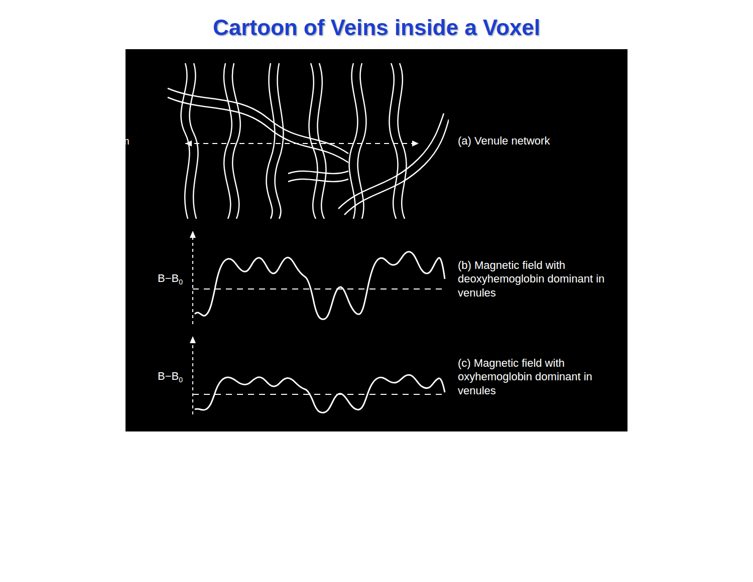Cartoon of Veins inside a Voxel
300µm
(a) Venule network
B−B0
(b) Magnetic field with deoxyhemoglobin dominant in venules
B−B0
(c) Magnetic field with oxyhemoglobin dominant in venules